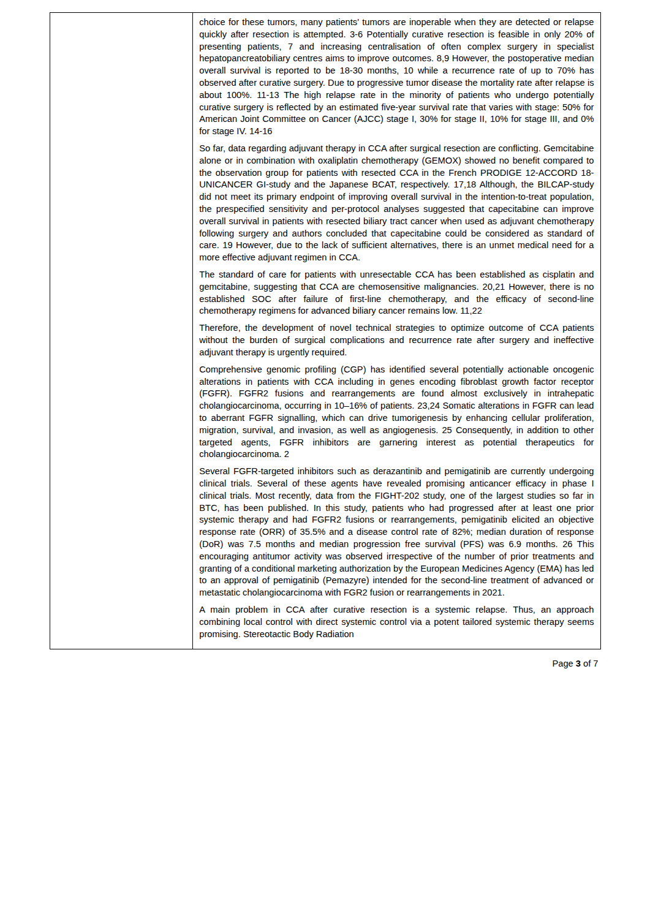| | choice for these tumors, many patients' tumors are inoperable when they are detected or relapse quickly after resection is attempted. 3-6 Potentially curative resection is feasible in only 20% of presenting patients, 7 and increasing centralisation of often complex surgery in specialist hepatopancreatobiliary centres aims to improve outcomes. 8,9 However, the postoperative median overall survival is reported to be 18-30 months, 10 while a recurrence rate of up to 70% has observed after curative surgery. Due to progressive tumor disease the mortality rate after relapse is about 100%. 11-13 The high relapse rate in the minority of patients who undergo potentially curative surgery is reflected by an estimated five-year survival rate that varies with stage: 50% for American Joint Committee on Cancer (AJCC) stage I, 30% for stage II, 10% for stage III, and 0% for stage IV. 14-16 So far, data regarding adjuvant therapy in CCA after surgical resection are conflicting. Gemcitabine alone or in combination with oxaliplatin chemotherapy (GEMOX) showed no benefit compared to the observation group for patients with resected CCA in the French PRODIGE 12-ACCORD 18-UNICANCER GI-study and the Japanese BCAT, respectively. 17,18 Although, the BILCAP-study did not meet its primary endpoint of improving overall survival in the intention-to-treat population, the prespecified sensitivity and per-protocol analyses suggested that capecitabine can improve overall survival in patients with resected biliary tract cancer when used as adjuvant chemotherapy following surgery and authors concluded that capecitabine could be considered as standard of care. 19 However, due to the lack of sufficient alternatives, there is an unmet medical need for a more effective adjuvant regimen in CCA. The standard of care for patients with unresectable CCA has been established as cisplatin and gemcitabine, suggesting that CCA are chemosensitive malignancies. 20,21 However, there is no established SOC after failure of first-line chemotherapy, and the efficacy of second-line chemotherapy regimens for advanced biliary cancer remains low. 11,22 Therefore, the development of novel technical strategies to optimize outcome of CCA patients without the burden of surgical complications and recurrence rate after surgery and ineffective adjuvant therapy is urgently required. Comprehensive genomic profiling (CGP) has identified several potentially actionable oncogenic alterations in patients with CCA including in genes encoding fibroblast growth factor receptor (FGFR). FGFR2 fusions and rearrangements are found almost exclusively in intrahepatic cholangiocarcinoma, occurring in 10–16% of patients. 23,24 Somatic alterations in FGFR can lead to aberrant FGFR signalling, which can drive tumorigenesis by enhancing cellular proliferation, migration, survival, and invasion, as well as angiogenesis. 25 Consequently, in addition to other targeted agents, FGFR inhibitors are garnering interest as potential therapeutics for cholangiocarcinoma. 2 Several FGFR-targeted inhibitors such as derazantinib and pemigatinib are currently undergoing clinical trials. Several of these agents have revealed promising anticancer efficacy in phase I clinical trials. Most recently, data from the FIGHT-202 study, one of the largest studies so far in BTC, has been published. In this study, patients who had progressed after at least one prior systemic therapy and had FGFR2 fusions or rearrangements, pemigatinib elicited an objective response rate (ORR) of 35.5% and a disease control rate of 82%; median duration of response (DoR) was 7.5 months and median progression free survival (PFS) was 6.9 months. 26 This encouraging antitumor activity was observed irrespective of the number of prior treatments and granting of a conditional marketing authorization by the European Medicines Agency (EMA) has led to an approval of pemigatinib (Pemazyre) intended for the second-line treatment of advanced or metastatic cholangiocarcinoma with FGR2 fusion or rearrangements in 2021. A main problem in CCA after curative resection is a systemic relapse. Thus, an approach combining local control with direct systemic control via a potent tailored systemic therapy seems promising. Stereotactic Body Radiation |
Page 3 of 7